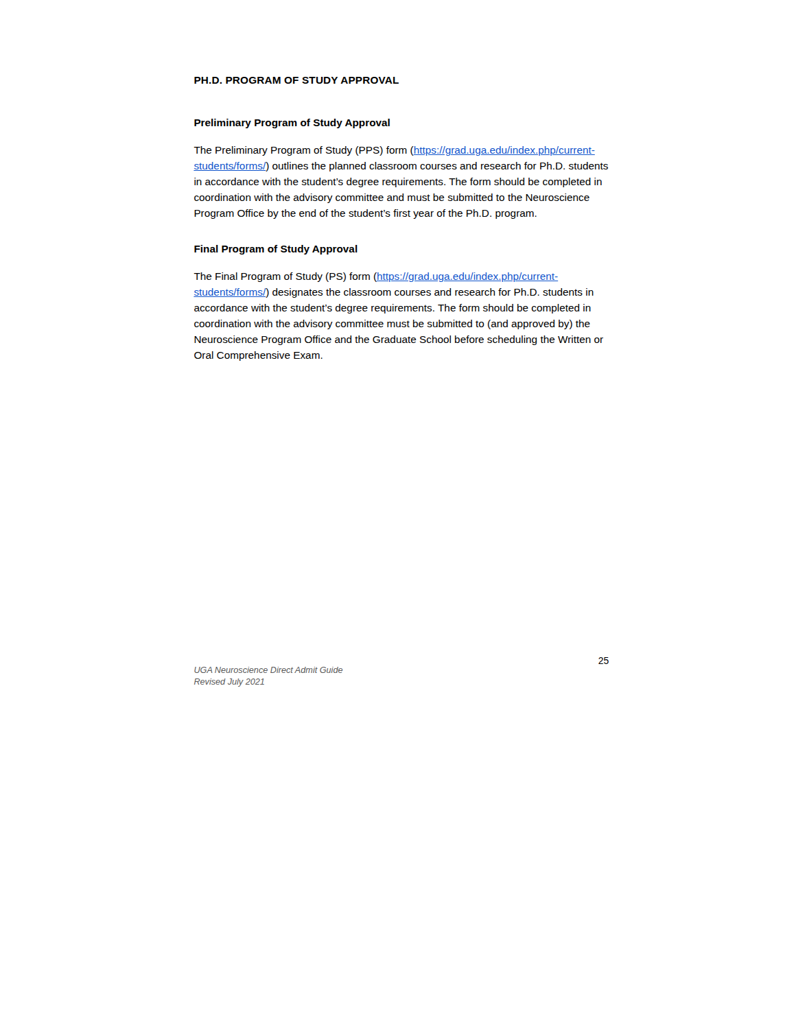PH.D. PROGRAM OF STUDY APPROVAL
Preliminary Program of Study Approval
The Preliminary Program of Study (PPS) form (https://grad.uga.edu/index.php/current-students/forms/) outlines the planned classroom courses and research for Ph.D. students in accordance with the student’s degree requirements. The form should be completed in coordination with the advisory committee and must be submitted to the Neuroscience Program Office by the end of the student’s first year of the Ph.D. program.
Final Program of Study Approval
The Final Program of Study (PS) form (https://grad.uga.edu/index.php/current-students/forms/) designates the classroom courses and research for Ph.D. students in accordance with the student’s degree requirements. The form should be completed in coordination with the advisory committee must be submitted to (and approved by) the Neuroscience Program Office and the Graduate School before scheduling the Written or Oral Comprehensive Exam.
25 UGA Neuroscience Direct Admit Guide
Revised July 2021